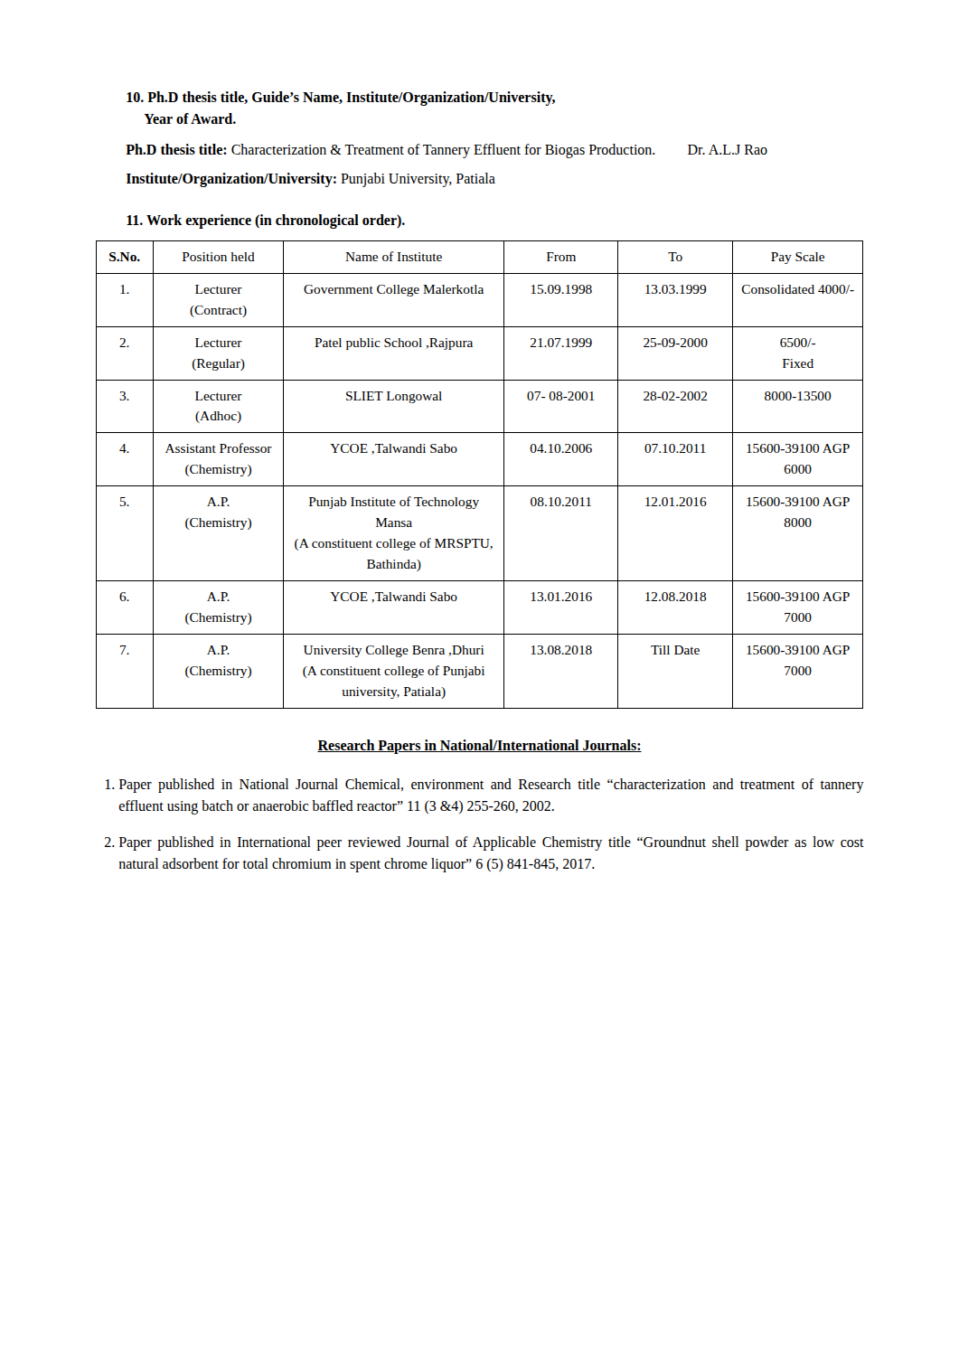10. Ph.D thesis title, Guide’s Name, Institute/Organization/University,
Year of Award.
Ph.D thesis title: Characterization & Treatment of Tannery Effluent for Biogas Production.Dr. A.L.J Rao
Institute/Organization/University: Punjabi University, Patiala
11. Work experience (in chronological order).
| S.No. | Position held | Name of Institute | From | To | Pay Scale |
| --- | --- | --- | --- | --- | --- |
| 1. | Lecturer (Contract) | Government College Malerkotla | 15.09.1998 | 13.03.1999 | Consolidated 4000/- |
| 2. | Lecturer (Regular) | Patel public School ,Rajpura | 21.07.1999 | 25-09-2000 | 6500/- Fixed |
| 3. | Lecturer (Adhoc) | SLIET Longowal | 07- 08-2001 | 28-02-2002 | 8000-13500 |
| 4. | Assistant Professor (Chemistry) | YCOE ,Talwandi Sabo | 04.10.2006 | 07.10.2011 | 15600-39100 AGP 6000 |
| 5. | A.P. (Chemistry) | Punjab Institute of Technology Mansa (A constituent college of MRSPTU, Bathinda) | 08.10.2011 | 12.01.2016 | 15600-39100 AGP 8000 |
| 6. | A.P. (Chemistry) | YCOE ,Talwandi Sabo | 13.01.2016 | 12.08.2018 | 15600-39100 AGP 7000 |
| 7. | A.P. (Chemistry) | University College Benra ,Dhuri (A constituent college of Punjabi university, Patiala) | 13.08.2018 | Till Date | 15600-39100 AGP 7000 |
Research Papers in National/International Journals:
Paper published in National Journal Chemical, environment and Research title “characterization and treatment of tannery effluent using batch or anaerobic baffled reactor” 11 (3 &4) 255-260, 2002.
Paper published in International peer reviewed Journal of Applicable Chemistry title “Groundnut shell powder as low cost natural adsorbent for total chromium in spent chrome liquor” 6 (5) 841-845, 2017.